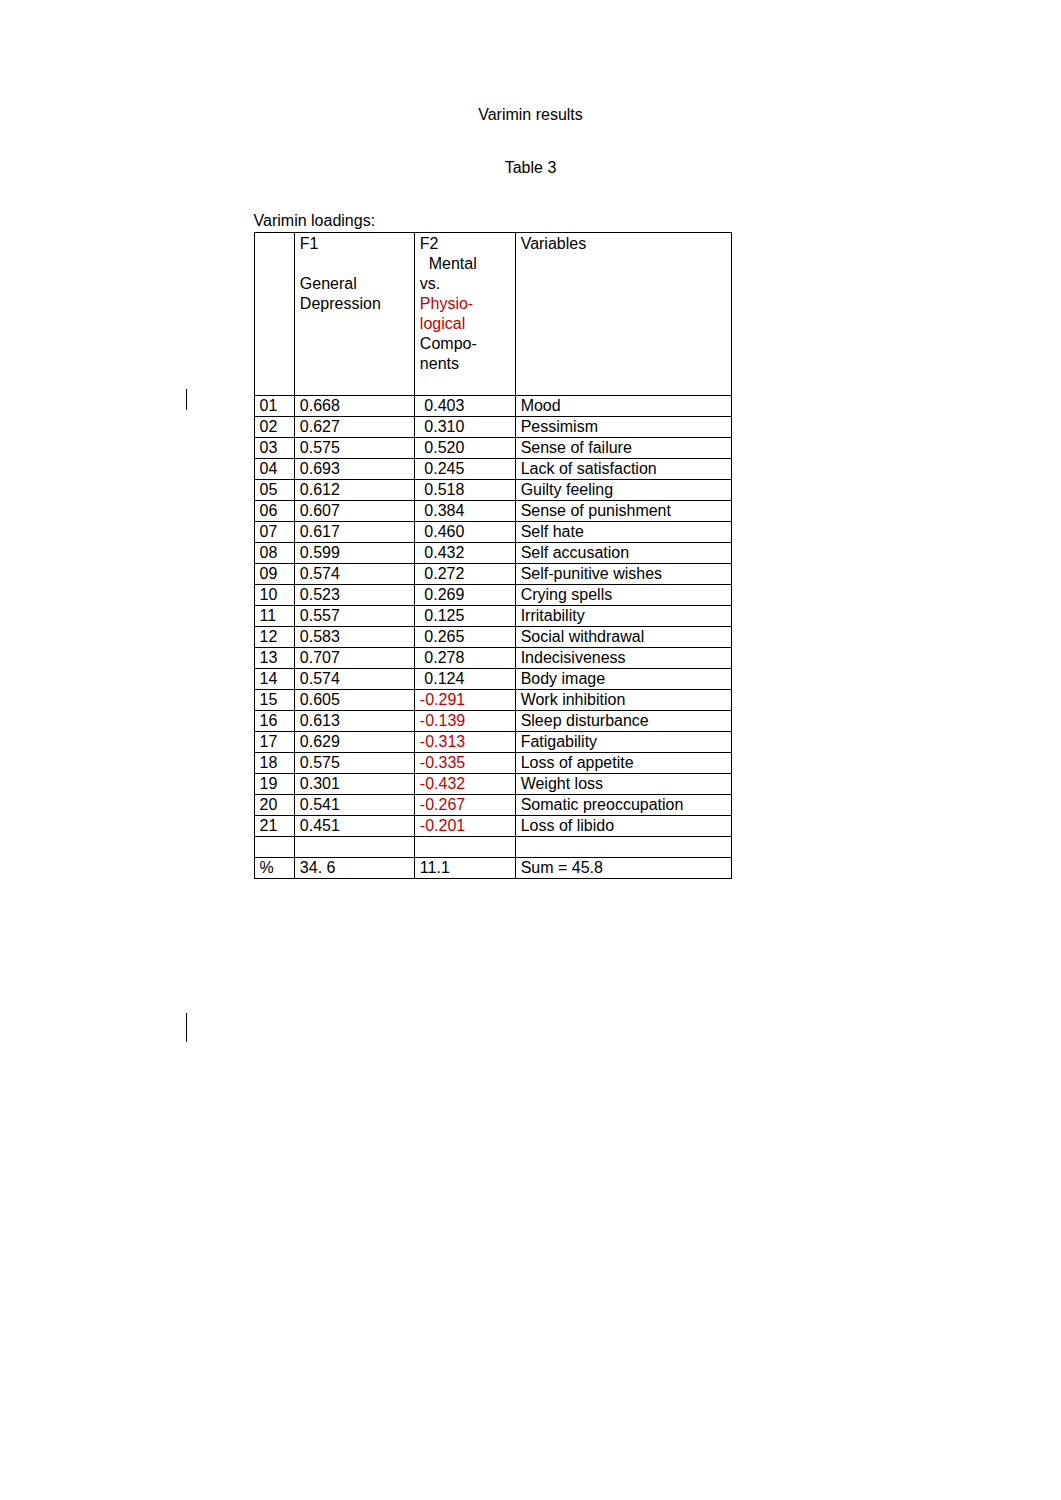Varimin results
Table 3
Varimin loadings:
| | F1 General Depression | F2 Mental vs. Physio- logical Compo- nents | Variables |
| 01 | 0.668 | 0.403 | Mood |
| 02 | 0.627 | 0.310 | Pessimism |
| 03 | 0.575 | 0.520 | Sense of failure |
| 04 | 0.693 | 0.245 | Lack of satisfaction |
| 05 | 0.612 | 0.518 | Guilty feeling |
| 06 | 0.607 | 0.384 | Sense of punishment |
| 07 | 0.617 | 0.460 | Self hate |
| 08 | 0.599 | 0.432 | Self accusation |
| 09 | 0.574 | 0.272 | Self-punitive wishes |
| 10 | 0.523 | 0.269 | Crying spells |
| 11 | 0.557 | 0.125 | Irritability |
| 12 | 0.583 | 0.265 | Social withdrawal |
| 13 | 0.707 | 0.278 | Indecisiveness |
| 14 | 0.574 | 0.124 | Body image |
| 15 | 0.605 | -0.291 | Work inhibition |
| 16 | 0.613 | -0.139 | Sleep disturbance |
| 17 | 0.629 | -0.313 | Fatigability |
| 18 | 0.575 | -0.335 | Loss of appetite |
| 19 | 0.301 | -0.432 | Weight loss |
| 20 | 0.541 | -0.267 | Somatic preoccupation |
| 21 | 0.451 | -0.201 | Loss of libido |
| % | 34. 6 | 11.1 | Sum = 45.8 |